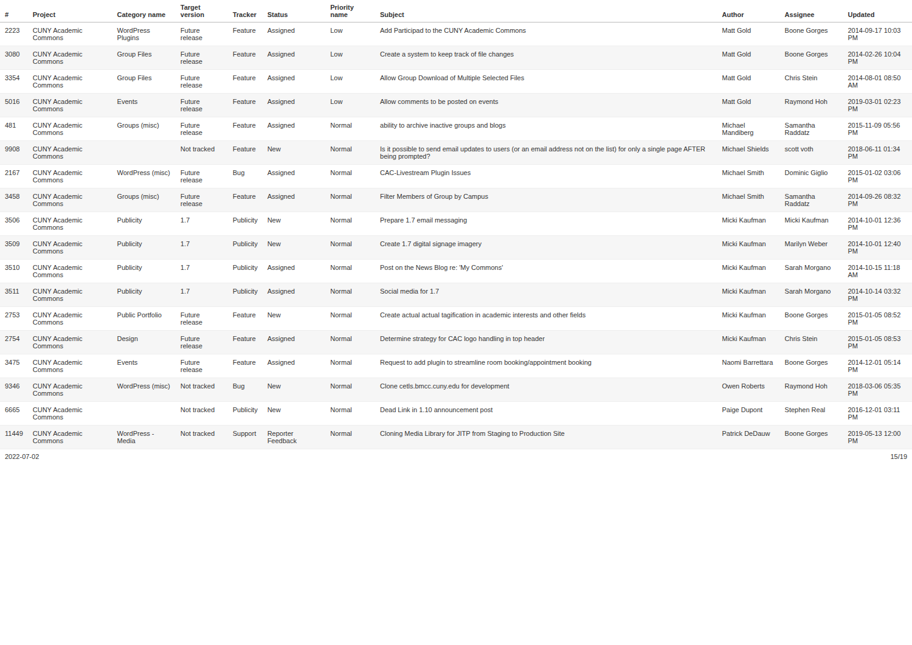| # | Project | Category name | Target version | Tracker | Status | Priority name | Subject | Author | Assignee | Updated |
| --- | --- | --- | --- | --- | --- | --- | --- | --- | --- | --- |
| 2223 | CUNY Academic Commons | WordPress Plugins | Future release | Feature | Assigned | Low | Add Participad to the CUNY Academic Commons | Matt Gold | Boone Gorges | 2014-09-17 10:03 PM |
| 3080 | CUNY Academic Commons | Group Files | Future release | Feature | Assigned | Low | Create a system to keep track of file changes | Matt Gold | Boone Gorges | 2014-02-26 10:04 PM |
| 3354 | CUNY Academic Commons | Group Files | Future release | Feature | Assigned | Low | Allow Group Download of Multiple Selected Files | Matt Gold | Chris Stein | 2014-08-01 08:50 AM |
| 5016 | CUNY Academic Commons | Events | Future release | Feature | Assigned | Low | Allow comments to be posted on events | Matt Gold | Raymond Hoh | 2019-03-01 02:23 PM |
| 481 | CUNY Academic Commons | Groups (misc) | Future release | Feature | Assigned | Normal | ability to archive inactive groups and blogs | Michael Mandiberg | Samantha Raddatz | 2015-11-09 05:56 PM |
| 9908 | CUNY Academic Commons | | Not tracked | Feature | New | Normal | Is it possible to send email updates to users (or an email address not on the list) for only a single page AFTER being prompted? | Michael Shields | scott voth | 2018-06-11 01:34 PM |
| 2167 | CUNY Academic Commons | WordPress (misc) | Future release | Bug | Assigned | Normal | CAC-Livestream Plugin Issues | Michael Smith | Dominic Giglio | 2015-01-02 03:06 PM |
| 3458 | CUNY Academic Commons | Groups (misc) | Future release | Feature | Assigned | Normal | Filter Members of Group by Campus | Michael Smith | Samantha Raddatz | 2014-09-26 08:32 PM |
| 3506 | CUNY Academic Commons | Publicity | 1.7 | Publicity | New | Normal | Prepare 1.7 email messaging | Micki Kaufman | Micki Kaufman | 2014-10-01 12:36 PM |
| 3509 | CUNY Academic Commons | Publicity | 1.7 | Publicity | New | Normal | Create 1.7 digital signage imagery | Micki Kaufman | Marilyn Weber | 2014-10-01 12:40 PM |
| 3510 | CUNY Academic Commons | Publicity | 1.7 | Publicity | Assigned | Normal | Post on the News Blog re: 'My Commons' | Micki Kaufman | Sarah Morgano | 2014-10-15 11:18 AM |
| 3511 | CUNY Academic Commons | Publicity | 1.7 | Publicity | Assigned | Normal | Social media for 1.7 | Micki Kaufman | Sarah Morgano | 2014-10-14 03:32 PM |
| 2753 | CUNY Academic Commons | Public Portfolio | Future release | Feature | New | Normal | Create actual actual tagification in academic interests and other fields | Micki Kaufman | Boone Gorges | 2015-01-05 08:52 PM |
| 2754 | CUNY Academic Commons | Design | Future release | Feature | Assigned | Normal | Determine strategy for CAC logo handling in top header | Micki Kaufman | Chris Stein | 2015-01-05 08:53 PM |
| 3475 | CUNY Academic Commons | Events | Future release | Feature | Assigned | Normal | Request to add plugin to streamline room booking/appointment booking | Naomi Barrettara | Boone Gorges | 2014-12-01 05:14 PM |
| 9346 | CUNY Academic Commons | WordPress (misc) | Not tracked | Bug | New | Normal | Clone cetls.bmcc.cuny.edu for development | Owen Roberts | Raymond Hoh | 2018-03-06 05:35 PM |
| 6665 | CUNY Academic Commons | | Not tracked | Publicity | New | Normal | Dead Link in 1.10 announcement post | Paige Dupont | Stephen Real | 2016-12-01 03:11 PM |
| 11449 | CUNY Academic Commons | WordPress - Media | Not tracked | Support | Reporter Feedback | Normal | Cloning Media Library for JITP from Staging to Production Site | Patrick DeDauw | Boone Gorges | 2019-05-13 12:00 PM |
2022-07-02 15/19